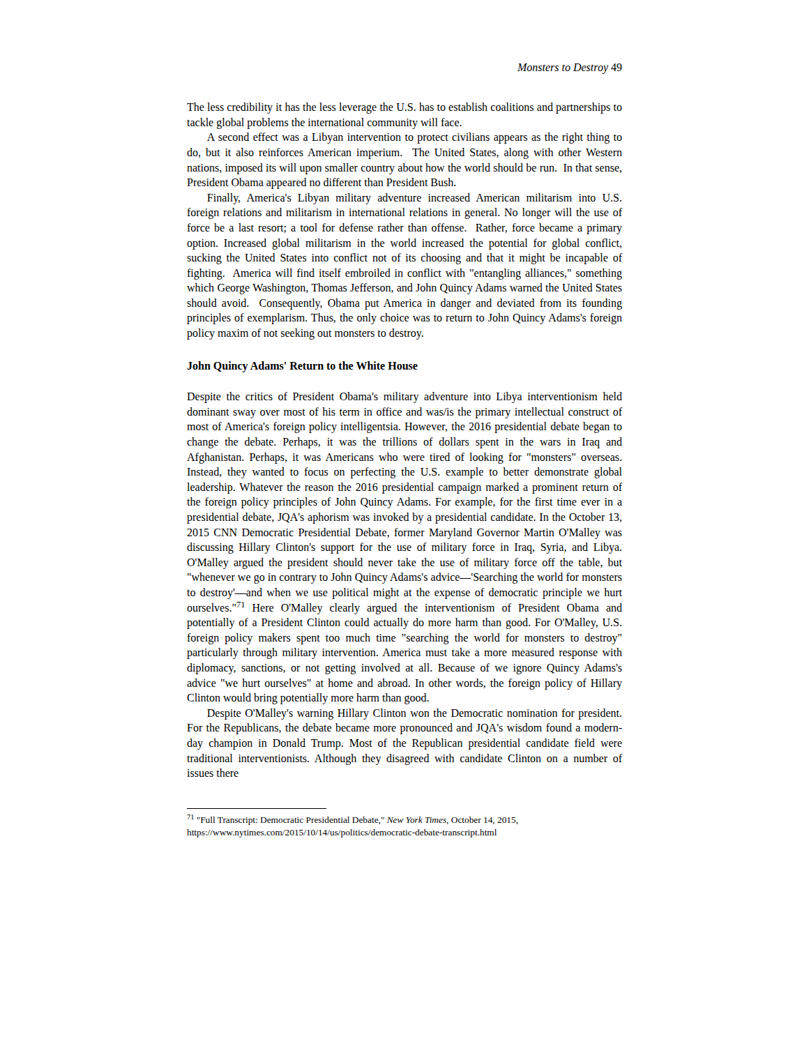Monsters to Destroy 49
The less credibility it has the less leverage the U.S. has to establish coalitions and partnerships to tackle global problems the international community will face.
A second effect was a Libyan intervention to protect civilians appears as the right thing to do, but it also reinforces American imperium. The United States, along with other Western nations, imposed its will upon smaller country about how the world should be run. In that sense, President Obama appeared no different than President Bush.
Finally, America's Libyan military adventure increased American militarism into U.S. foreign relations and militarism in international relations in general. No longer will the use of force be a last resort; a tool for defense rather than offense. Rather, force became a primary option. Increased global militarism in the world increased the potential for global conflict, sucking the United States into conflict not of its choosing and that it might be incapable of fighting. America will find itself embroiled in conflict with "entangling alliances," something which George Washington, Thomas Jefferson, and John Quincy Adams warned the United States should avoid. Consequently, Obama put America in danger and deviated from its founding principles of exemplarism. Thus, the only choice was to return to John Quincy Adams's foreign policy maxim of not seeking out monsters to destroy.
John Quincy Adams' Return to the White House
Despite the critics of President Obama's military adventure into Libya interventionism held dominant sway over most of his term in office and was/is the primary intellectual construct of most of America's foreign policy intelligentsia. However, the 2016 presidential debate began to change the debate. Perhaps, it was the trillions of dollars spent in the wars in Iraq and Afghanistan. Perhaps, it was Americans who were tired of looking for "monsters" overseas. Instead, they wanted to focus on perfecting the U.S. example to better demonstrate global leadership. Whatever the reason the 2016 presidential campaign marked a prominent return of the foreign policy principles of John Quincy Adams. For example, for the first time ever in a presidential debate, JQA's aphorism was invoked by a presidential candidate. In the October 13, 2015 CNN Democratic Presidential Debate, former Maryland Governor Martin O'Malley was discussing Hillary Clinton's support for the use of military force in Iraq, Syria, and Libya. O'Malley argued the president should never take the use of military force off the table, but "whenever we go in contrary to John Quincy Adams's advice—'Searching the world for monsters to destroy'—and when we use political might at the expense of democratic principle we hurt ourselves."71 Here O'Malley clearly argued the interventionism of President Obama and potentially of a President Clinton could actually do more harm than good. For O'Malley, U.S. foreign policy makers spent too much time "searching the world for monsters to destroy" particularly through military intervention. America must take a more measured response with diplomacy, sanctions, or not getting involved at all. Because of we ignore Quincy Adams's advice "we hurt ourselves" at home and abroad. In other words, the foreign policy of Hillary Clinton would bring potentially more harm than good.
Despite O'Malley's warning Hillary Clinton won the Democratic nomination for president. For the Republicans, the debate became more pronounced and JQA's wisdom found a modern-day champion in Donald Trump. Most of the Republican presidential candidate field were traditional interventionists. Although they disagreed with candidate Clinton on a number of issues there
71 "Full Transcript: Democratic Presidential Debate," New York Times, October 14, 2015, https://www.nytimes.com/2015/10/14/us/politics/democratic-debate-transcript.html